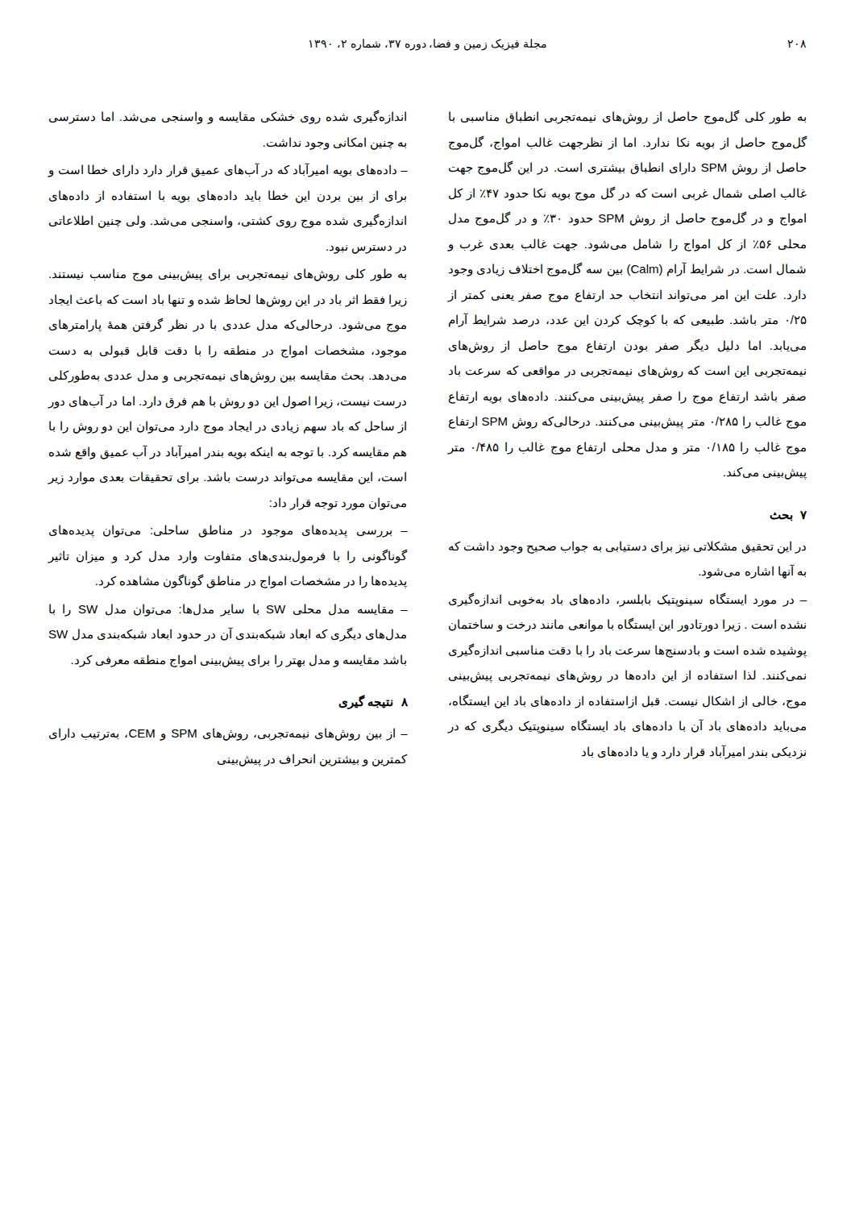۲۰۸
مجلة فیزیک زمین و فضا، دوره ۳۷، شماره ۲، ۱۳۹۰
۲۰۸
به طور کلی گل‌موج حاصل از روش‌های نیمه‌تجربی انطباق مناسبی با گل‌موج حاصل از بویه نکا ندارد. اما از نظرجهت غالب امواج، گل‌موج حاصل از روش SPM دارای انطباق بیشتری است. در این گل‌موج جهت غالب اصلی شمال غربی است که در گل موج بویه نکا حدود ۴۷٪ از کل امواج و در گل‌موج حاصل از روش SPM حدود ۳۰٪ و در گل‌موج مدل محلی ۵۶٪ از کل امواج را شامل می‌شود. جهت غالب بعدی غرب و شمال است. در شرایط آرام (Calm) بین سه گل‌موج اختلاف زیادی وجود دارد. علت این امر می‌تواند انتخاب حد ارتفاع موج صفر یعنی کمتر از ۰/۲۵ متر باشد. طبیعی که با کوچک کردن این عدد، درصد شرایط آرام می‌یابد. اما دلیل دیگر صفر بودن ارتفاع موج حاصل از روش‌های نیمه‌تجربی این است که روش‌های نیمه‌تجربی در مواقعی که سرعت باد صفر باشد ارتفاع موج را صفر پیش‌بینی می‌کنند. داده‌های بویه ارتفاع موج غالب را ۰/۲۸۵ متر پیش‌بینی می‌کنند. درحالی‌که روش SPM ارتفاع موج غالب را ۰/۱۸۵ متر و مدل محلی ارتفاع موج غالب را ۰/۴۸۵ متر پیش‌بینی می‌کند.
۷بحث
در این تحقیق مشکلاتی نیز برای دستیابی به جواب صحیح وجود داشت که به آنها اشاره می‌شود.
– در مورد ایستگاه سینوپتیک بابلسر، داده‌های باد به‌خوبی اندازه‌گیری نشده است . زیرا دورتادور این ایستگاه با موانعی مانند درخت و ساختمان پوشیده شده است و بادسنج‌ها سرعت باد را با دقت مناسبی اندازه‌گیری نمی‌کنند. لذا استفاده از این داده‌ها در روش‌های نیمه‌تجربی پیش‌بینی موج، خالی از اشکال نیست. قبل ازاستفاده از داده‌های باد این ایستگاه، می‌باید داده‌های باد آن با داده‌های باد ایستگاه سینوپتیک دیگری که در نزدیکی بندر امیرآباد قرار دارد و یا داده‌های باد
اندازه‌گیری شده روی خشکی مقایسه و واسنجی می‌شد. اما دسترسی به چنین امکانی وجود نداشت.
– داده‌های بویه امیرآباد که در آب‌های عمیق قرار دارد دارای خطا است و برای از بین بردن این خطا باید داده‌های بویه با استفاده از داده‌های اندازه‌گیری شده موج روی کشتی، واسنجی می‌شد. ولی چنین اطلاعاتی در دسترس نبود.
به طور کلی روش‌های نیمه‌تجربی برای پیش‌بینی موج مناسب نیستند. زیرا فقط اثر باد در این روش‌ها لحاظ شده و تنها باد است که باعث ایجاد موج می‌شود. درحالی‌که مدل عددی با در نظر گرفتن همهٔ پارامترهای موجود، مشخصات امواج در منطقه را با دقت قابل قبولی به دست می‌دهد. بحث مقایسه بین روش‌های نیمه‌تجربی و مدل عددی به‌طورکلی درست نیست، زیرا اصول این دو روش با هم فرق دارد. اما در آب‌های دور از ساحل که باد سهم زیادی در ایجاد موج دارد می‌توان این دو روش را با هم مقایسه کرد. با توجه به اینکه بویه بندر امیرآباد در آب عمیق واقع شده است، این مقایسه می‌تواند درست باشد. برای تحقیقات بعدی موارد زیر می‌توان مورد توجه قرار داد:
– بررسی پدیده‌های موجود در مناطق ساحلی: می‌توان پدیده‌های گوناگونی را با فرمول‌بندی‌های متفاوت وارد مدل کرد و میزان تاثیر پدیده‌ها را در مشخصات امواج در مناطق گوناگون مشاهده کرد.
– مقایسه مدل محلی SW با سایر مدل‌ها: می‌توان مدل SW را با مدل‌های دیگری که ابعاد شبکه‌بندی آن در حدود ابعاد شبکه‌بندی مدل SW باشد مقایسه و مدل بهتر را برای پیش‌بینی امواج منطقه معرفی کرد.
۸نتیجه گیری
– از بین روش‌های نیمه‌تجربی، روش‌های SPM و CEM، به‌ترتیب دارای کمترین و بیشترین انحراف در پیش‌بینی